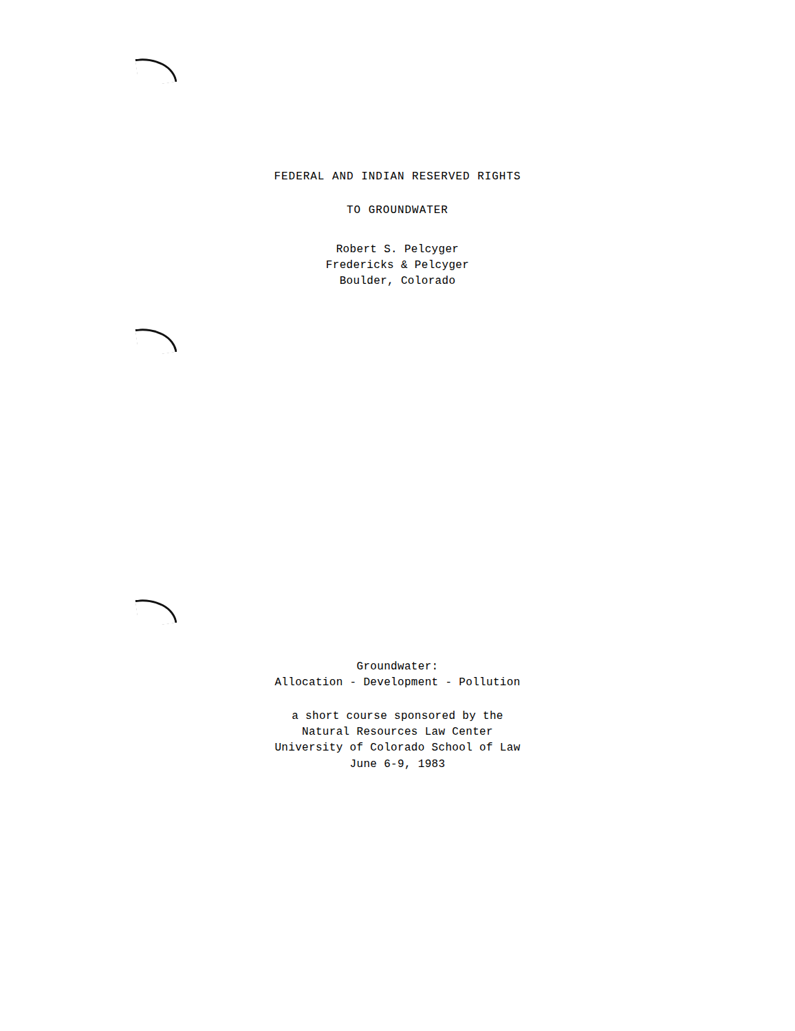FEDERAL AND INDIAN RESERVED RIGHTS TO GROUNDWATER
Robert S. Pelcyger
Fredericks & Pelcyger
Boulder, Colorado
Groundwater:
Allocation - Development - Pollution
a short course sponsored by the
Natural Resources Law Center
University of Colorado School of Law
June 6-9, 1983